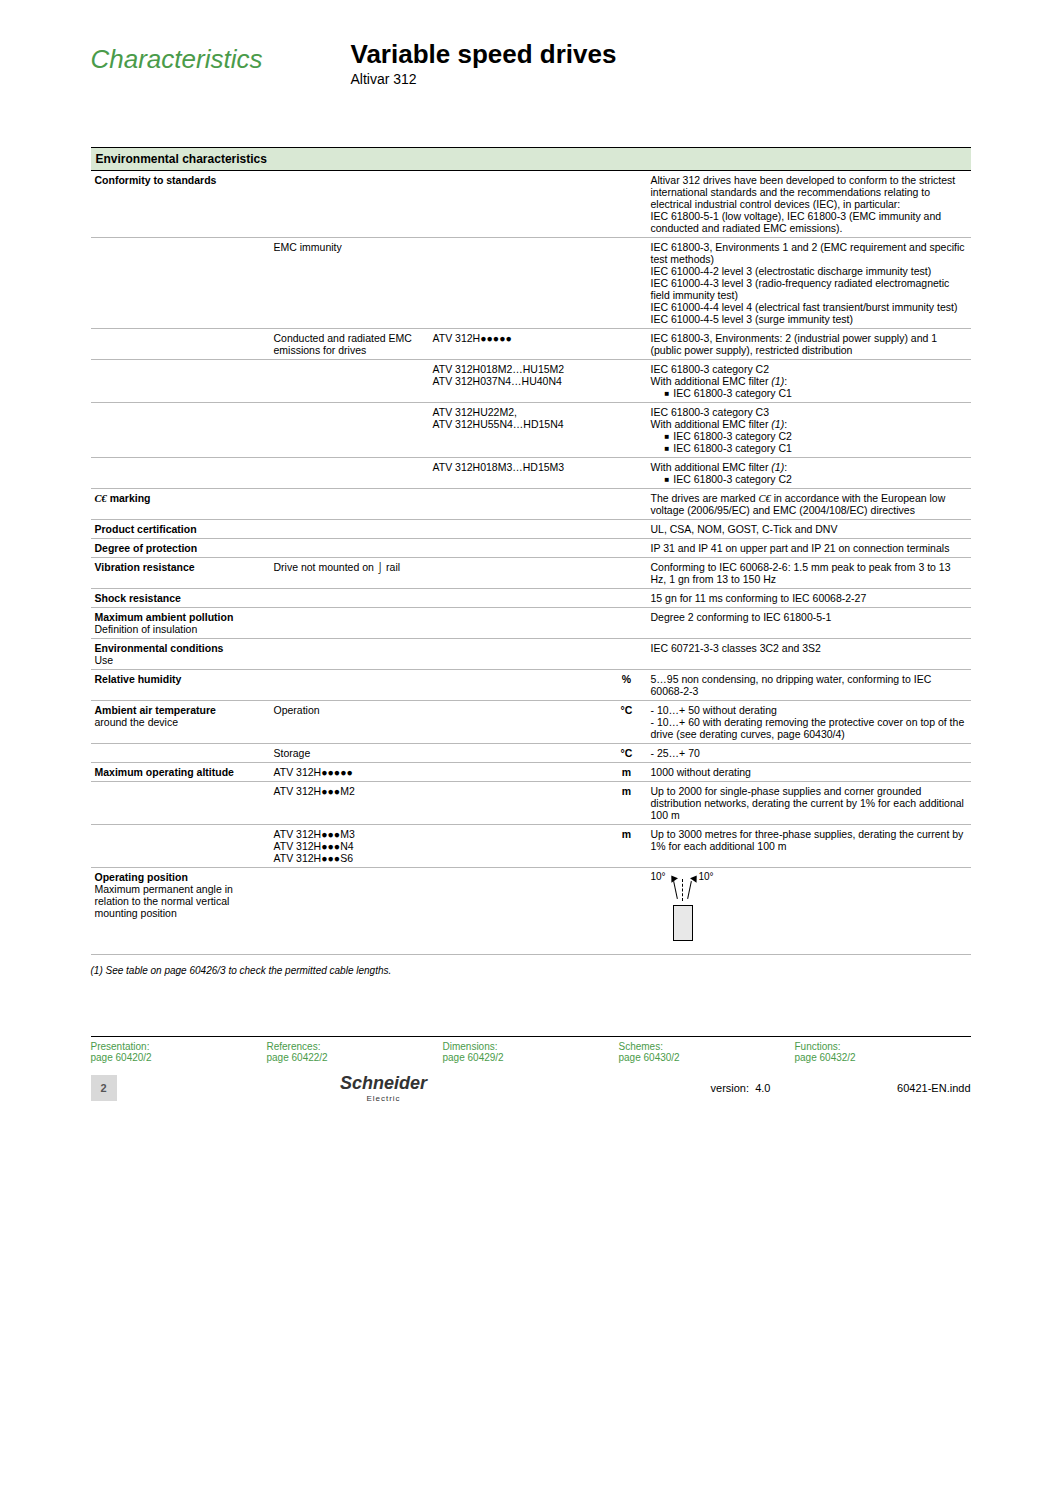Characteristics
Variable speed drives
Altivar 312
| Environmental characteristics |
| Conformity to standards | | | | Altivar 312 drives have been developed to conform to the strictest international standards and the recommendations relating to electrical industrial control devices (IEC), in particular: IEC 61800-5-1 (low voltage), IEC 61800-3 (EMC immunity and conducted and radiated EMC emissions). |
| | EMC immunity | | | IEC 61800-3, Environments 1 and 2 (EMC requirement and specific test methods) IEC 61000-4-2 level 3 (electrostatic discharge immunity test) IEC 61000-4-3 level 3 (radio-frequency radiated electromagnetic field immunity test) IEC 61000-4-4 level 4 (electrical fast transient/burst immunity test) IEC 61000-4-5 level 3 (surge immunity test) |
| | Conducted and radiated EMC emissions for drives | ATV 312H●●●●● | | IEC 61800-3, Environments: 2 (industrial power supply) and 1 (public power supply), restricted distribution |
| | | ATV 312H018M2…HU15M2 ATV 312H037N4…HU40N4 | | IEC 61800-3 category C2 With additional EMC filter (1) : IEC 61800-3 category C1 |
| | | ATV 312HU22M2, ATV 312HU55N4…HD15N4 | | IEC 61800-3 category C3 With additional EMC filter (1) : IEC 61800-3 category C2 IEC 61800-3 category C1 |
| | | ATV 312H018M3…HD15M3 | | With additional EMC filter (1) : IEC 61800-3 category C2 |
| C€ marking | | | | The drives are marked C€ in accordance with the European low voltage (2006/95/EC) and EMC (2004/108/EC) directives |
| Product certification | | | | UL, CSA, NOM, GOST, C-Tick and DNV |
| Degree of protection | | | | IP 31 and IP 41 on upper part and IP 21 on connection terminals |
| Vibration resistance | Drive not mounted on ⌡ rail | | | Conforming to IEC 60068-2-6: 1.5 mm peak to peak from 3 to 13 Hz, 1 gn from 13 to 150 Hz |
| Shock resistance | | | | 15 gn for 11 ms conforming to IEC 60068-2-27 |
| Maximum ambient pollution Definition of insulation | | | | Degree 2 conforming to IEC 61800-5-1 |
| Environmental conditions Use | | | | IEC 60721-3-3 classes 3C2 and 3S2 |
| Relative humidity | | | % | 5…95 non condensing, no dripping water, conforming to IEC 60068-2-3 |
| Ambient air temperature around the device | Operation | | °C | - 10…+ 50 without derating - 10…+ 60 with derating removing the protective cover on top of the drive (see derating curves, page 60430/4) |
| | Storage | | °C | - 25…+ 70 |
| Maximum operating altitude | ATV 312H●●●●● | | m | 1000 without derating |
| | ATV 312H●●●M2 | | m | Up to 2000 for single-phase supplies and corner grounded distribution networks, derating the current by 1% for each additional 100 m |
| | ATV 312H●●●M3 ATV 312H●●●N4 ATV 312H●●●S6 | | m | Up to 3000 metres for three-phase supplies, derating the current by 1% for each additional 100 m |
| Operating position Maximum permanent angle in relation to the normal vertical mounting position | | | | 10° 10° |
(1) See table on page 60426/3 to check the permitted cable lengths.
Presentation:
page 60420/2
References:
page 60422/2
Dimensions:
page 60429/2
Schemes:
page 60430/2
Functions:
page 60432/2
2
SchneiderElectric
version: 4.0
60421-EN.indd